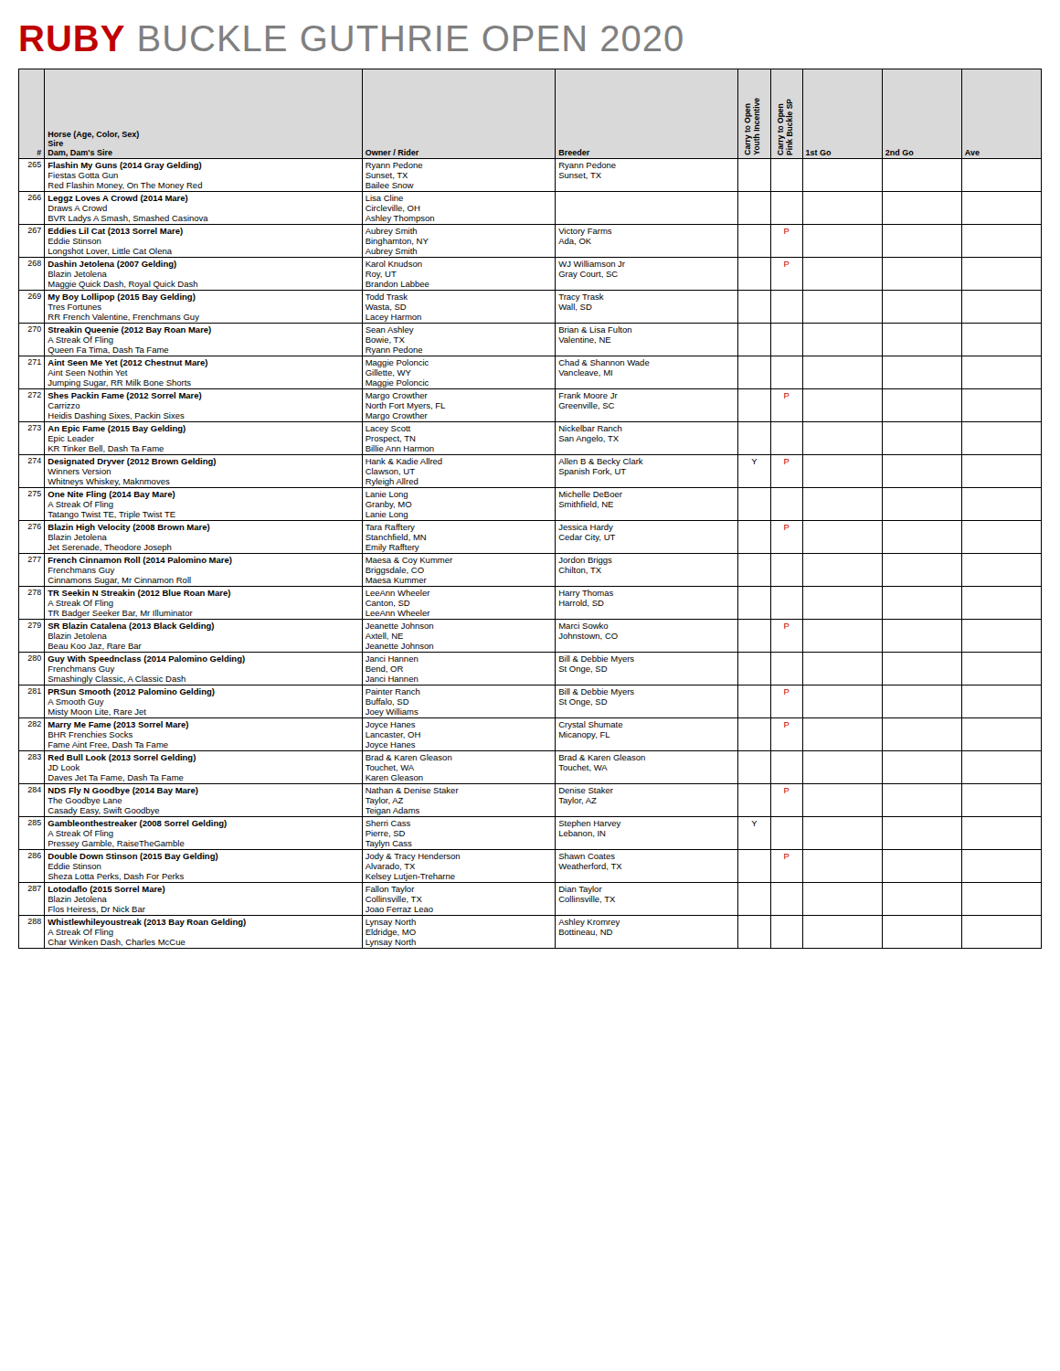RUBY BUCKLE GUTHRIE OPEN 2020
| # | Horse (Age, Color, Sex) Sire Dam, Dam's Sire | Owner / Rider | Breeder | Carry to Open Youth Incentive | Carry to Open Pink Buckle SP | 1st Go | 2nd Go | Ave |
| --- | --- | --- | --- | --- | --- | --- | --- | --- |
| 265 | Flashin My Guns (2014 Gray Gelding) Fiestas Gotta Gun Red Flashin Money, On The Money Red | Ryann Pedone Sunset, TX Bailee Snow | Ryann Pedone Sunset, TX | | | | | |
| 266 | Leggz Loves A Crowd (2014 Mare) Draws A Crowd BVR Ladys A Smash, Smashed Casinova | Lisa Cline Circleville, OH Ashley Thompson | | | | | | |
| 267 | Eddies Lil Cat (2013 Sorrel Mare) Eddie Stinson Longshot Lover, Little Cat Olena | Aubrey Smith Binghamton, NY Aubrey Smith | Victory Farms Ada, OK | | P | | | |
| 268 | Dashin Jetolena (2007 Gelding) Blazin Jetolena Maggie Quick Dash, Royal Quick Dash | Karol Knudson Roy, UT Brandon Labbee | WJ Williamson Jr Gray Court, SC | | P | | | |
| 269 | My Boy Lollipop (2015 Bay Gelding) Tres Fortunes RR French Valentine, Frenchmans Guy | Todd Trask Wasta, SD Lacey Harmon | Tracy Trask Wall, SD | | | | | |
| 270 | Streakin Queenie (2012 Bay Roan Mare) A Streak Of Fling Queen Fa Tima, Dash Ta Fame | Sean Ashley Bowie, TX Ryann Pedone | Brian & Lisa Fulton Valentine, NE | | | | | |
| 271 | Aint Seen Me Yet (2012 Chestnut Mare) Aint Seen Nothin Yet Jumping Sugar, RR Milk Bone Shorts | Maggie Poloncic Gillette, WY Maggie Poloncic | Chad & Shannon Wade Vancleave, MI | | | | | |
| 272 | Shes Packin Fame (2012 Sorrel Mare) Carrizzo Heidis Dashing Sixes, Packin Sixes | Margo Crowther North Fort Myers, FL Margo Crowther | Frank Moore Jr Greenville, SC | | P | | | |
| 273 | An Epic Fame (2015 Bay Gelding) Epic Leader KR Tinker Bell, Dash Ta Fame | Lacey Scott Prospect, TN Billie Ann Harmon | Nickelbar Ranch San Angelo, TX | | | | | |
| 274 | Designated Dryver (2012 Brown Gelding) Winners Version Whitneys Whiskey, Maknmoves | Hank & Kadie Allred Clawson, UT Ryleigh Allred | Allen B & Becky Clark Spanish Fork, UT | Y | P | | | |
| 275 | One Nite Fling (2014 Bay Mare) A Streak Of Fling Tatango Twist TE, Triple Twist TE | Lanie Long Granby, MO Lanie Long | Michelle DeBoer Smithfield, NE | | | | | |
| 276 | Blazin High Velocity (2008 Brown Mare) Blazin Jetolena Jet Serenade, Theodore Joseph | Tara Rafftery Stanchfield, MN Emily Rafftery | Jessica Hardy Cedar City, UT | | P | | | |
| 277 | French Cinnamon Roll (2014 Palomino Mare) Frenchmans Guy Cinnamons Sugar, Mr Cinnamon Roll | Maesa & Coy Kummer Briggsdale, CO Maesa Kummer | Jordon Briggs Chilton, TX | | | | | |
| 278 | TR Seekin N Streakin (2012 Blue Roan Mare) A Streak Of Fling TR Badger Seeker Bar, Mr Illuminator | LeeAnn Wheeler Canton, SD LeeAnn Wheeler | Harry Thomas Harrold, SD | | | | | |
| 279 | SR Blazin Catalena (2013 Black Gelding) Blazin Jetolena Beau Koo Jaz, Rare Bar | Jeanette Johnson Axtell, NE Jeanette Johnson | Marci Sowko Johnstown, CO | | P | | | |
| 280 | Guy With Speednclass (2014 Palomino Gelding) Frenchmans Guy Smashingly Classic, A Classic Dash | Janci Hannen Bend, OR Janci Hannen | Bill & Debbie Myers St Onge, SD | | | | | |
| 281 | PRSun Smooth (2012 Palomino Gelding) A Smooth Guy Misty Moon Lite, Rare Jet | Painter Ranch Buffalo, SD Joey Williams | Bill & Debbie Myers St Onge, SD | | P | | | |
| 282 | Marry Me Fame (2013 Sorrel Mare) BHR Frenchies Socks Fame Aint Free, Dash Ta Fame | Joyce Hanes Lancaster, OH Joyce Hanes | Crystal Shumate Micanopy, FL | | P | | | |
| 283 | Red Bull Look (2013 Sorrel Gelding) JD Look Daves Jet Ta Fame, Dash Ta Fame | Brad & Karen Gleason Touchet, WA Karen Gleason | Brad & Karen Gleason Touchet, WA | | | | | |
| 284 | NDS Fly N Goodbye (2014 Bay Mare) The Goodbye Lane Casady Easy, Swift Goodbye | Nathan & Denise Staker Taylor, AZ Teigan Adams | Denise Staker Taylor, AZ | | P | | | |
| 285 | Gambleonthestreaker (2008 Sorrel Gelding) A Streak Of Fling Pressey Gamble, RaiseTheGamble | Sherri Cass Pierre, SD Taylyn Cass | Stephen Harvey Lebanon, IN | Y | | | | |
| 286 | Double Down Stinson (2015 Bay Gelding) Eddie Stinson Sheza Lotta Perks, Dash For Perks | Jody & Tracy Henderson Alvarado, TX Kelsey Lutjen-Treharne | Shawn Coates Weatherford, TX | | P | | | |
| 287 | Lotodaflo (2015 Sorrel Mare) Blazin Jetolena Flos Heiress, Dr Nick Bar | Fallon Taylor Collinsville, TX Joao Ferraz Leao | Dian Taylor Collinsville, TX | | | | | |
| 288 | Whistlewhileyoustreak (2013 Bay Roan Gelding) A Streak Of Fling Char Winken Dash, Charles McCue | Lynsay North Eldridge, MO Lynsay North | Ashley Kromrey Bottineau, ND | | | | | |